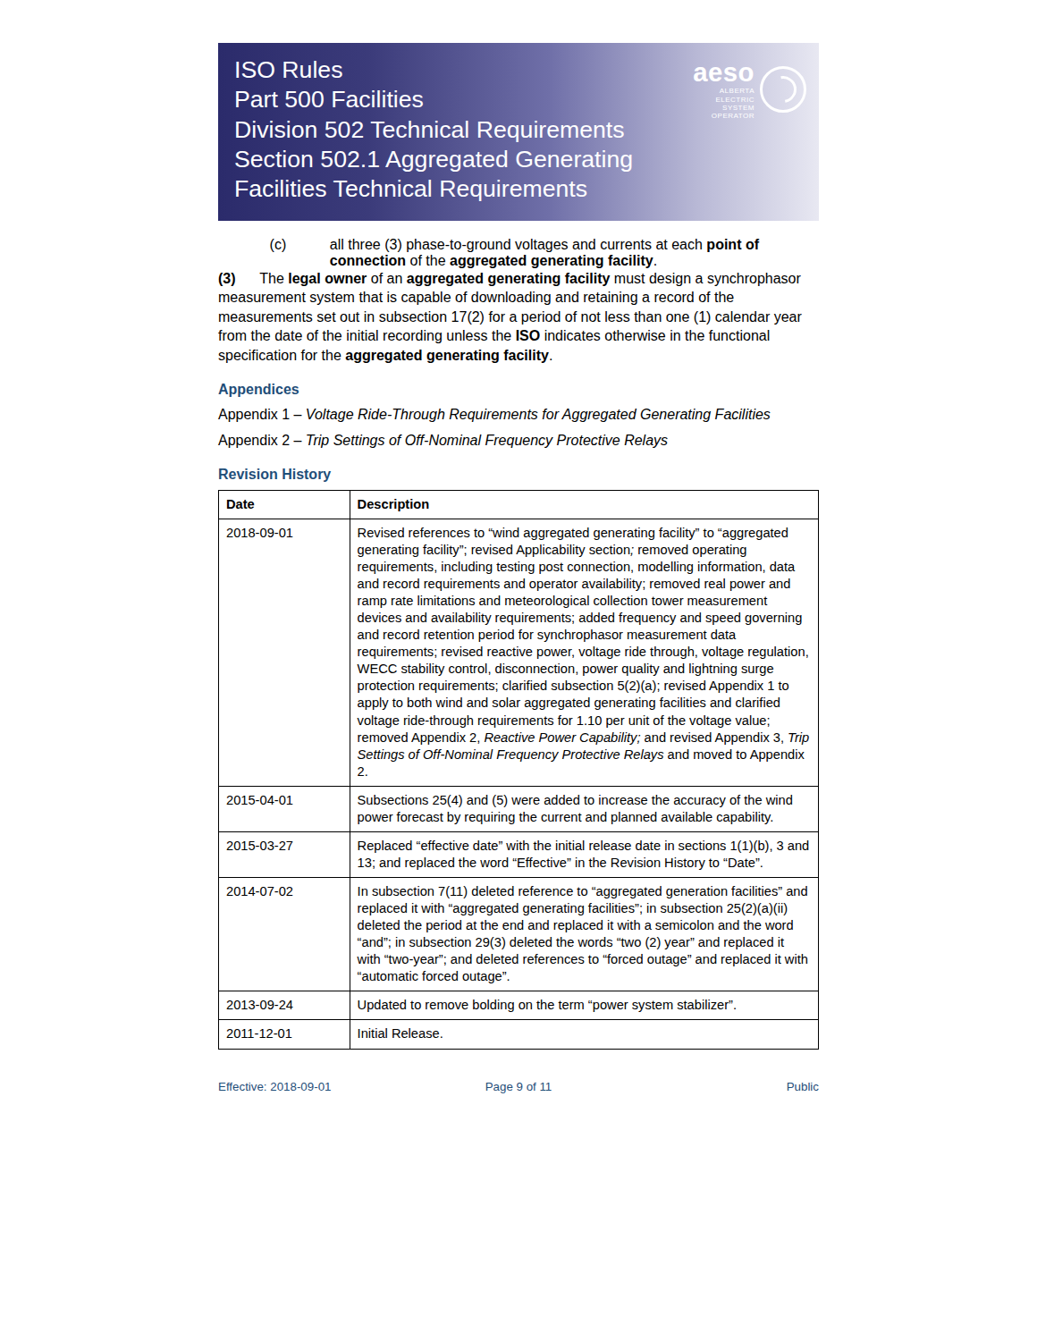aeso
ALBERTA
ELECTRIC
SYSTEM
OPERATOR
ISO Rules
Part 500 Facilities
Division 502 Technical Requirements
Section 502.1 Aggregated Generating Facilities Technical Requirements
(c)
all three (3) phase-to-ground voltages and currents at each point of connection of the aggregated generating facility.
(3) The legal owner of an aggregated generating facility must design a synchrophasor measurement system that is capable of downloading and retaining a record of the measurements set out in subsection 17(2) for a period of not less than one (1) calendar year from the date of the initial recording unless the ISO indicates otherwise in the functional specification for the aggregated generating facility.
Appendices
Appendix 1 – Voltage Ride-Through Requirements for Aggregated Generating Facilities
Appendix 2 – Trip Settings of Off-Nominal Frequency Protective Relays
Revision History
| Date | Description |
| --- | --- |
| 2018-09-01 | Revised references to “wind aggregated generating facility” to “aggregated generating facility”; revised Applicability section ; removed operating requirements, including testing post connection, modelling information, data and record requirements and operator availability; removed real power and ramp rate limitations and meteorological collection tower measurement devices and availability requirements; added frequency and speed governing and record retention period for synchrophasor measurement data requirements; revised reactive power, voltage ride through, voltage regulation, WECC stability control, disconnection, power quality and lightning surge protection requirements; clarified subsection 5(2)(a); revised Appendix 1 to apply to both wind and solar aggregated generating facilities and clarified voltage ride-through requirements for 1.10 per unit of the voltage value; removed Appendix 2, Reactive Power Capability; and revised Appendix 3, Trip Settings of Off-Nominal Frequency Protective Relays and moved to Appendix 2. |
| 2015-04-01 | Subsections 25(4) and (5) were added to increase the accuracy of the wind power forecast by requiring the current and planned available capability. |
| 2015-03-27 | Replaced “effective date” with the initial release date in sections 1(1)(b), 3 and 13; and replaced the word “Effective” in the Revision History to “Date”. |
| 2014-07-02 | In subsection 7(11) deleted reference to “aggregated generation facilities” and replaced it with “aggregated generating facilities”; in subsection 25(2)(a)(ii) deleted the period at the end and replaced it with a semicolon and the word “and”; in subsection 29(3) deleted the words “two (2) year” and replaced it with “two-year”; and deleted references to “forced outage” and replaced it with “automatic forced outage”. |
| 2013-09-24 | Updated to remove bolding on the term “power system stabilizer”. |
| 2011-12-01 | Initial Release. |
Effective: 2018-09-01
Page 9 of 11
Public